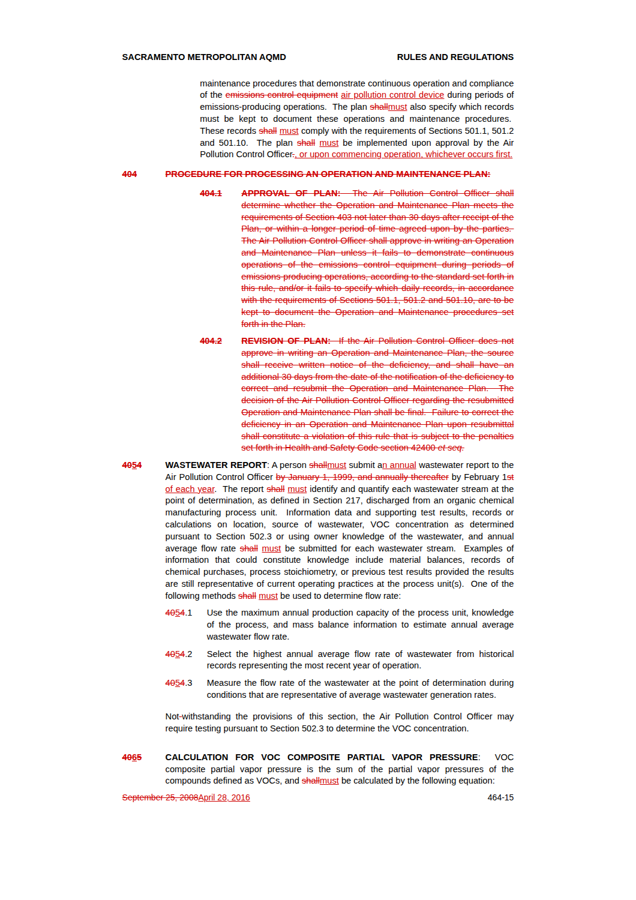SACRAMENTO METROPOLITAN AQMD
RULES AND REGULATIONS
maintenance procedures that demonstrate continuous operation and compliance of the emissions control equipment air pollution control device during periods of emissions-producing operations. The plan shall must also specify which records must be kept to document these operations and maintenance procedures. These records shall must comply with the requirements of Sections 501.1, 501.2 and 501.10. The plan shall must be implemented upon approval by the Air Pollution Control Officer., or upon commencing operation, whichever occurs first.
404
PROCEDURE FOR PROCESSING AN OPERATION AND MAINTENANCE PLAN:
404.1
APPROVAL OF PLAN: The Air Pollution Control Officer shall determine whether the Operation and Maintenance Plan meets the requirements of Section 403 not later than 30 days after receipt of the Plan, or within a longer period of time agreed upon by the parties. The Air Pollution Control Officer shall approve in writing an Operation and Maintenance Plan unless it fails to demonstrate continuous operations of the emissions control equipment during periods of emissions-producing operations, according to the standard set forth in this rule, and/or it fails to specify which daily records, in accordance with the requirements of Sections 501.1, 501.2 and 501.10, are to be kept to document the Operation and Maintenance procedures set forth in the Plan.
404.2
REVISION OF PLAN: If the Air Pollution Control Officer does not approve in writing an Operation and Maintenance Plan, the source shall receive written notice of the deficiency, and shall have an additional 30 days from the date of the notification of the deficiency to correct and resubmit the Operation and Maintenance Plan. The decision of the Air Pollution Control Officer regarding the resubmitted Operation and Maintenance Plan shall be final. Failure to correct the deficiency in an Operation and Maintenance Plan upon resubmittal shall constitute a violation of this rule that is subject to the penalties set forth in Health and Safety Code section 42400 et seq.
4054
WASTEWATER REPORT: A person shall must submit an annual wastewater report to the Air Pollution Control Officer by January 1, 1999, and annually thereafter by February 1st of each year. The report shall must identify and quantify each wastewater stream at the point of determination, as defined in Section 217, discharged from an organic chemical manufacturing process unit. Information data and supporting test results, records or calculations on location, source of wastewater, VOC concentration as determined pursuant to Section 502.3 or using owner knowledge of the wastewater, and annual average flow rate shall must be submitted for each wastewater stream. Examples of information that could constitute knowledge include material balances, records of chemical purchases, process stoichiometry, or previous test results provided the results are still representative of current operating practices at the process unit(s). One of the following methods shall must be used to determine flow rate:
4054.1
Use the maximum annual production capacity of the process unit, knowledge of the process, and mass balance information to estimate annual average wastewater flow rate.
4054.2
Select the highest annual average flow rate of wastewater from historical records representing the most recent year of operation.
4054.3
Measure the flow rate of the wastewater at the point of determination during conditions that are representative of average wastewater generation rates.
Not-withstanding the provisions of this section, the Air Pollution Control Officer may require testing pursuant to Section 502.3 to determine the VOC concentration.
4065
CALCULATION FOR VOC COMPOSITE PARTIAL VAPOR PRESSURE: VOC composite partial vapor pressure is the sum of the partial vapor pressures of the compounds defined as VOCs, and shall must be calculated by the following equation:
September 25, 2008 April 28, 2016
464-15